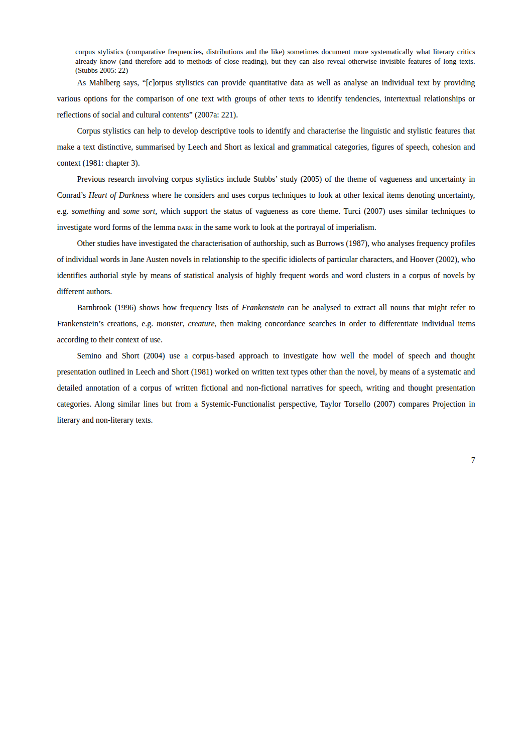corpus stylistics (comparative frequencies, distributions and the like) sometimes document more systematically what literary critics already know (and therefore add to methods of close reading), but they can also reveal otherwise invisible features of long texts. (Stubbs 2005: 22)
As Mahlberg says, “[c]orpus stylistics can provide quantitative data as well as analyse an individual text by providing various options for the comparison of one text with groups of other texts to identify tendencies, intertextual relationships or reflections of social and cultural contents” (2007a: 221).
Corpus stylistics can help to develop descriptive tools to identify and characterise the linguistic and stylistic features that make a text distinctive, summarised by Leech and Short as lexical and grammatical categories, figures of speech, cohesion and context (1981: chapter 3).
Previous research involving corpus stylistics include Stubbs’ study (2005) of the theme of vagueness and uncertainty in Conrad’s Heart of Darkness where he considers and uses corpus techniques to look at other lexical items denoting uncertainty, e.g. something and some sort, which support the status of vagueness as core theme. Turci (2007) uses similar techniques to investigate word forms of the lemma dark in the same work to look at the portrayal of imperialism.
Other studies have investigated the characterisation of authorship, such as Burrows (1987), who analyses frequency profiles of individual words in Jane Austen novels in relationship to the specific idiolects of particular characters, and Hoover (2002), who identifies authorial style by means of statistical analysis of highly frequent words and word clusters in a corpus of novels by different authors.
Barnbrook (1996) shows how frequency lists of Frankenstein can be analysed to extract all nouns that might refer to Frankenstein’s creations, e.g. monster, creature, then making concordance searches in order to differentiate individual items according to their context of use.
Semino and Short (2004) use a corpus-based approach to investigate how well the model of speech and thought presentation outlined in Leech and Short (1981) worked on written text types other than the novel, by means of a systematic and detailed annotation of a corpus of written fictional and non-fictional narratives for speech, writing and thought presentation categories. Along similar lines but from a Systemic-Functionalist perspective, Taylor Torsello (2007) compares Projection in literary and non-literary texts.
7